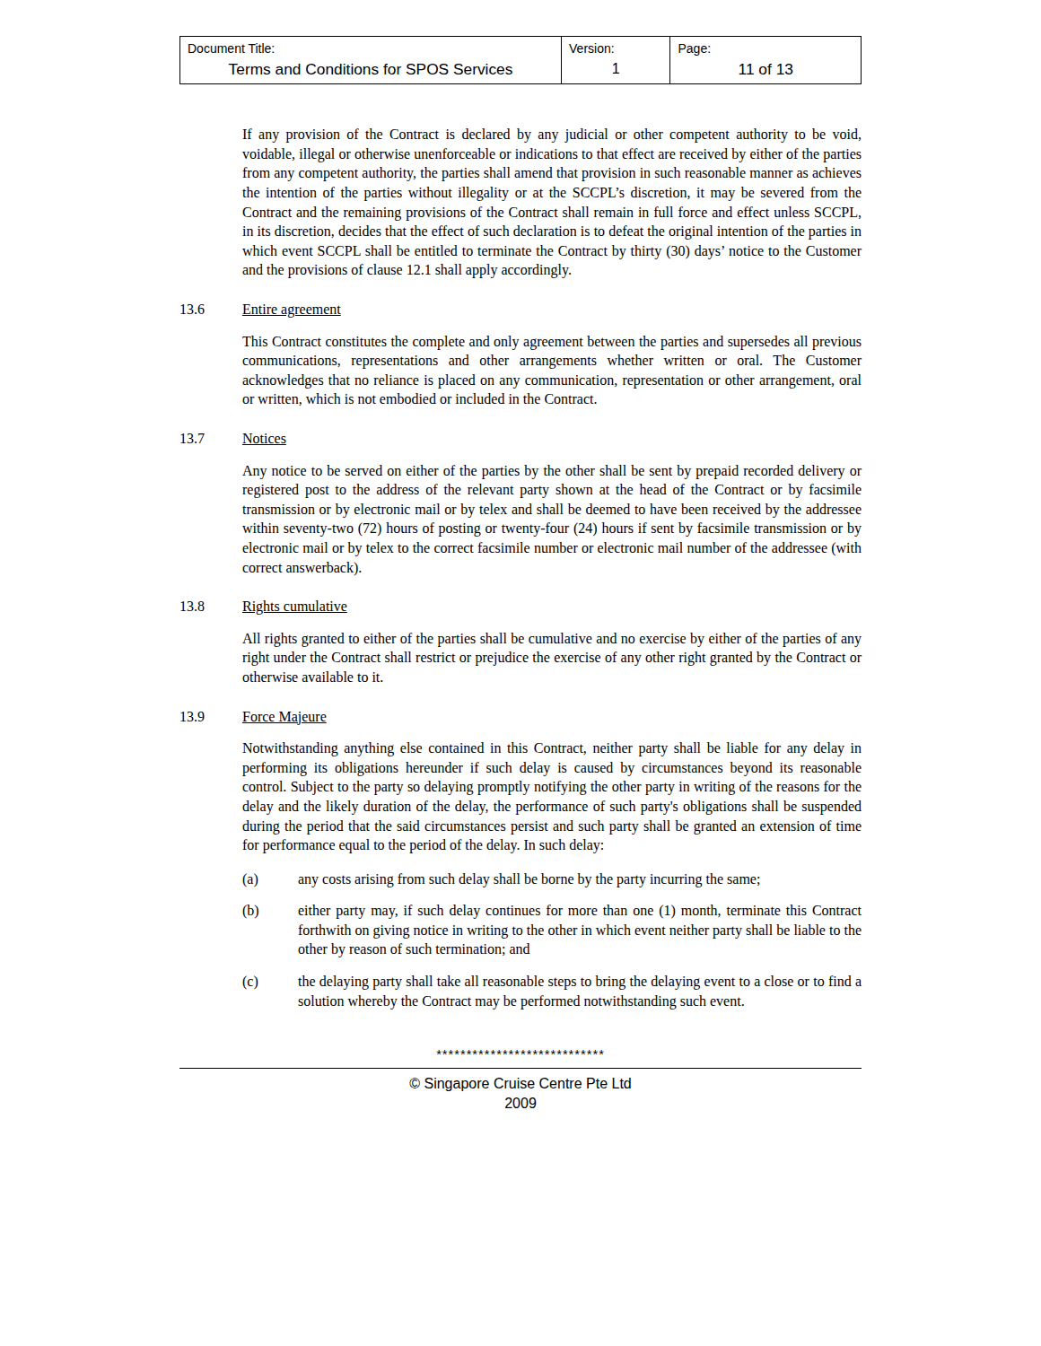| Document Title: Terms and Conditions for SPOS Services | Version: 1 | Page: 11 of 13 |
If any provision of the Contract is declared by any judicial or other competent authority to be void, voidable, illegal or otherwise unenforceable or indications to that effect are received by either of the parties from any competent authority, the parties shall amend that provision in such reasonable manner as achieves the intention of the parties without illegality or at the SCCPL’s discretion, it may be severed from the Contract and the remaining provisions of the Contract shall remain in full force and effect unless SCCPL, in its discretion, decides that the effect of such declaration is to defeat the original intention of the parties in which event SCCPL shall be entitled to terminate the Contract by thirty (30) days’ notice to the Customer and the provisions of clause 12.1 shall apply accordingly.
13.6 Entire agreement
This Contract constitutes the complete and only agreement between the parties and supersedes all previous communications, representations and other arrangements whether written or oral. The Customer acknowledges that no reliance is placed on any communication, representation or other arrangement, oral or written, which is not embodied or included in the Contract.
13.7 Notices
Any notice to be served on either of the parties by the other shall be sent by prepaid recorded delivery or registered post to the address of the relevant party shown at the head of the Contract or by facsimile transmission or by electronic mail or by telex and shall be deemed to have been received by the addressee within seventy-two (72) hours of posting or twenty-four (24) hours if sent by facsimile transmission or by electronic mail or by telex to the correct facsimile number or electronic mail number of the addressee (with correct answerback).
13.8 Rights cumulative
All rights granted to either of the parties shall be cumulative and no exercise by either of the parties of any right under the Contract shall restrict or prejudice the exercise of any other right granted by the Contract or otherwise available to it.
13.9 Force Majeure
Notwithstanding anything else contained in this Contract, neither party shall be liable for any delay in performing its obligations hereunder if such delay is caused by circumstances beyond its reasonable control. Subject to the party so delaying promptly notifying the other party in writing of the reasons for the delay and the likely duration of the delay, the performance of such party's obligations shall be suspended during the period that the said circumstances persist and such party shall be granted an extension of time for performance equal to the period of the delay. In such delay:
(a) any costs arising from such delay shall be borne by the party incurring the same;
(b) either party may, if such delay continues for more than one (1) month, terminate this Contract forthwith on giving notice in writing to the other in which event neither party shall be liable to the other by reason of such termination; and
(c) the delaying party shall take all reasonable steps to bring the delaying event to a close or to find a solution whereby the Contract may be performed notwithstanding such event.
****************************
© Singapore Cruise Centre Pte Ltd
2009